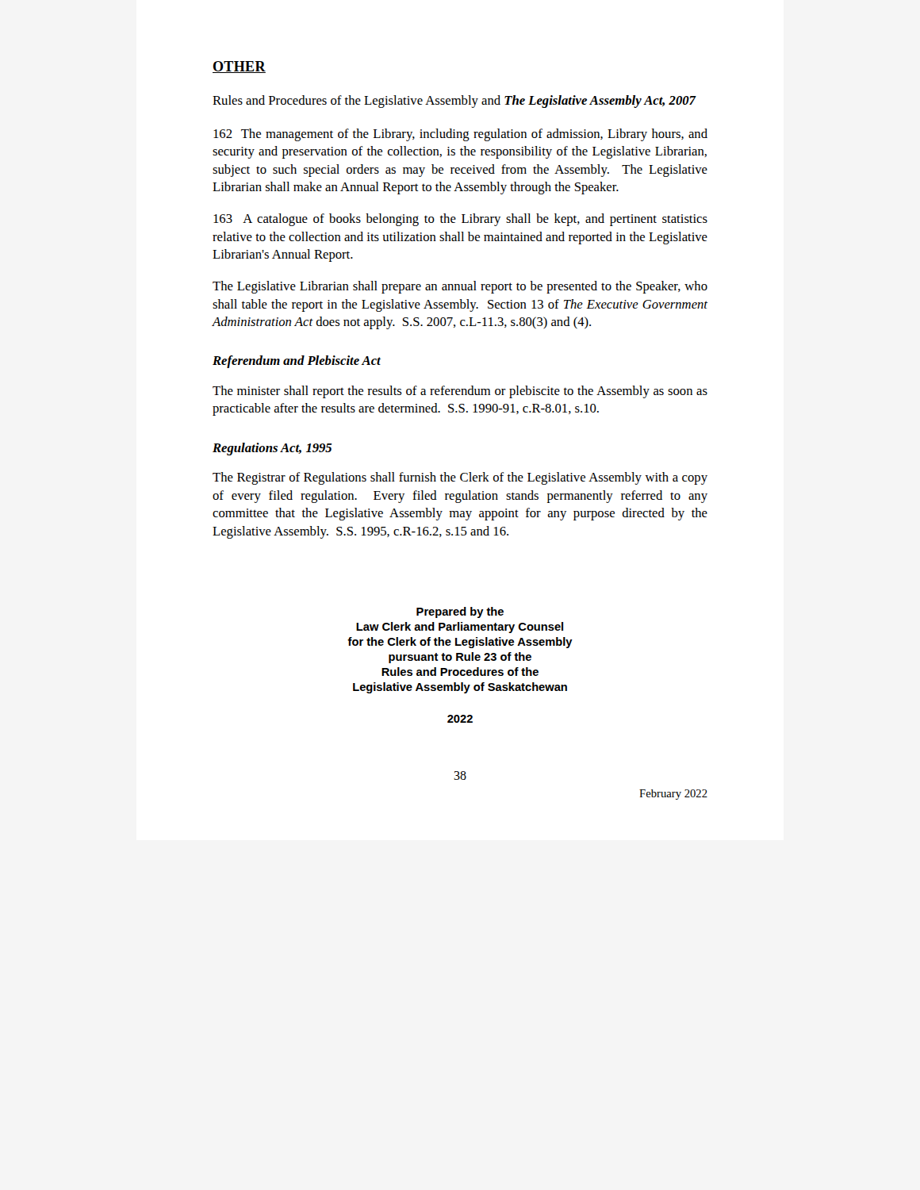OTHER
Rules and Procedures of the Legislative Assembly and The Legislative Assembly Act, 2007
162 The management of the Library, including regulation of admission, Library hours, and security and preservation of the collection, is the responsibility of the Legislative Librarian, subject to such special orders as may be received from the Assembly. The Legislative Librarian shall make an Annual Report to the Assembly through the Speaker.
163 A catalogue of books belonging to the Library shall be kept, and pertinent statistics relative to the collection and its utilization shall be maintained and reported in the Legislative Librarian's Annual Report.
The Legislative Librarian shall prepare an annual report to be presented to the Speaker, who shall table the report in the Legislative Assembly. Section 13 of The Executive Government Administration Act does not apply. S.S. 2007, c.L-11.3, s.80(3) and (4).
Referendum and Plebiscite Act
The minister shall report the results of a referendum or plebiscite to the Assembly as soon as practicable after the results are determined. S.S. 1990-91, c.R-8.01, s.10.
Regulations Act, 1995
The Registrar of Regulations shall furnish the Clerk of the Legislative Assembly with a copy of every filed regulation. Every filed regulation stands permanently referred to any committee that the Legislative Assembly may appoint for any purpose directed by the Legislative Assembly. S.S. 1995, c.R-16.2, s.15 and 16.
Prepared by the
Law Clerk and Parliamentary Counsel
for the Clerk of the Legislative Assembly
pursuant to Rule 23 of the
Rules and Procedures of the
Legislative Assembly of Saskatchewan 2022
38
February 2022